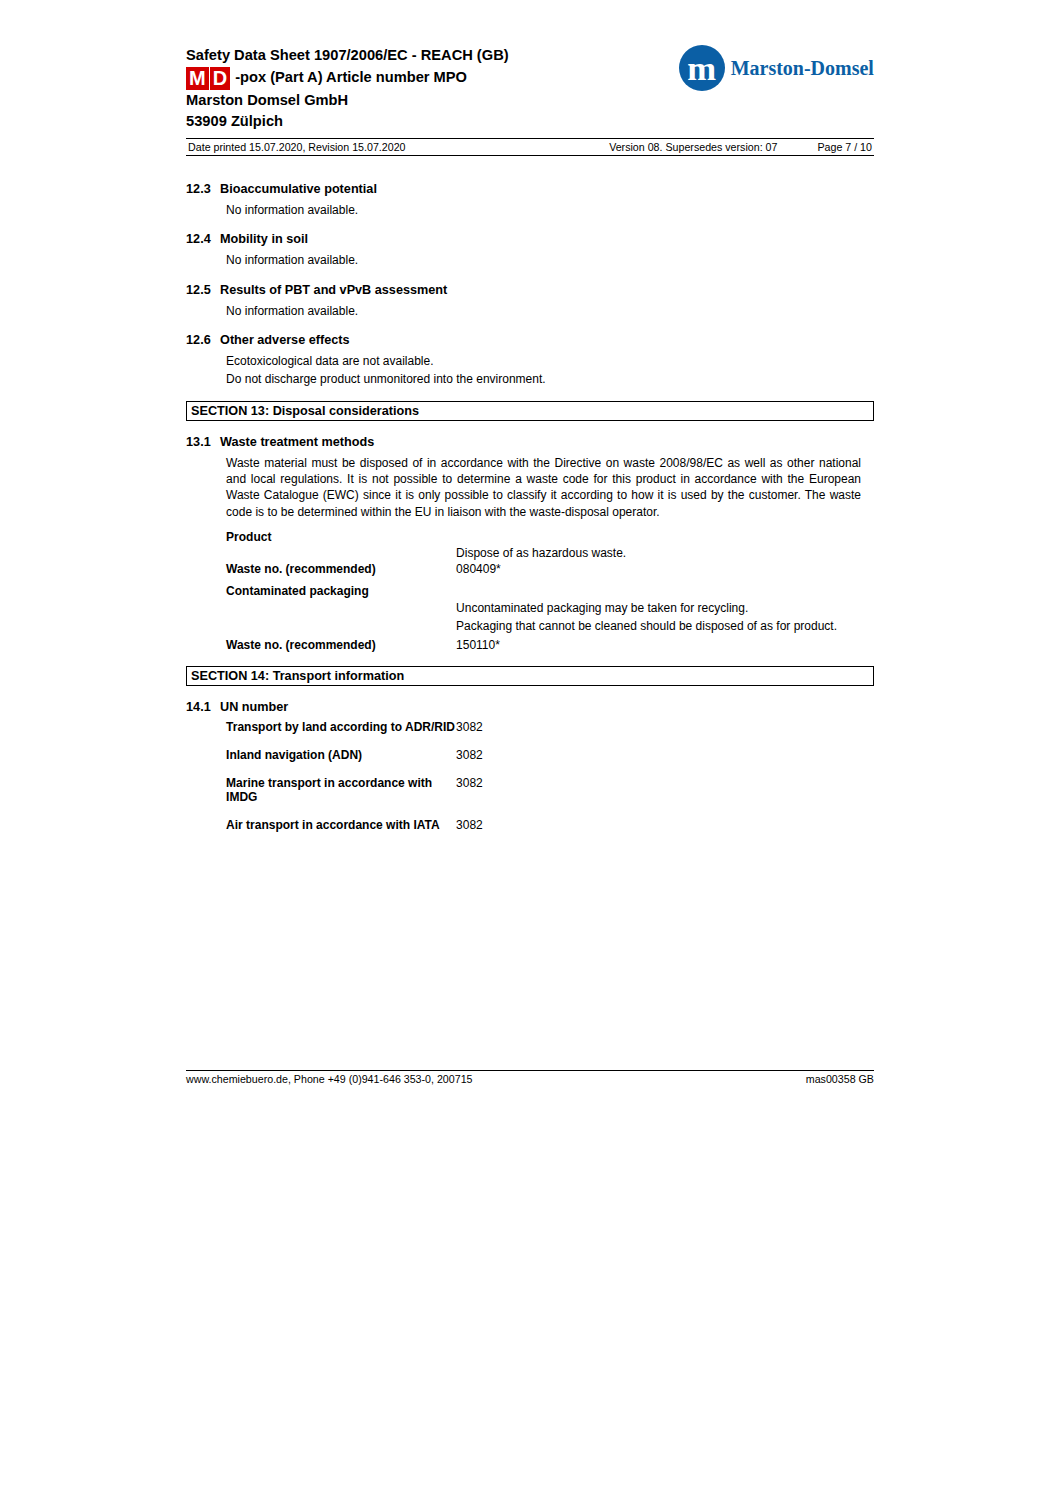Safety Data Sheet 1907/2006/EC - REACH (GB)
MD-pox (Part A) Article number MPO
Marston Domsel GmbH
53909 Zülpich
m
Marston-Domsel
Date printed 15.07.2020, Revision 15.07.2020
Version 08. Supersedes version: 07 Page 7 / 10
12.3 Bioaccumulative potential
No information available.
12.4 Mobility in soil
No information available.
12.5 Results of PBT and vPvB assessment
No information available.
12.6 Other adverse effects
Ecotoxicological data are not available.
Do not discharge product unmonitored into the environment.
SECTION 13: Disposal considerations
13.1 Waste treatment methods
Waste material must be disposed of in accordance with the Directive on waste 2008/98/EC as well as other national and local regulations. It is not possible to determine a waste code for this product in accordance with the European Waste Catalogue (EWC) since it is only possible to classify it according to how it is used by the customer. The waste code is to be determined within the EU in liaison with the waste-disposal operator.
Product
Dispose of as hazardous waste.
Waste no. (recommended)
080409*
Contaminated packaging
Uncontaminated packaging may be taken for recycling.
Packaging that cannot be cleaned should be disposed of as for product.
Waste no. (recommended)
150110*
SECTION 14: Transport information
14.1 UN number
Transport by land according to ADR/RID
3082
Inland navigation (ADN)
3082
Marine transport in accordance with IMDG
3082
Air transport in accordance with IATA
3082
www.chemiebuero.de, Phone +49 (0)941-646 353-0, 200715
mas00358 GB